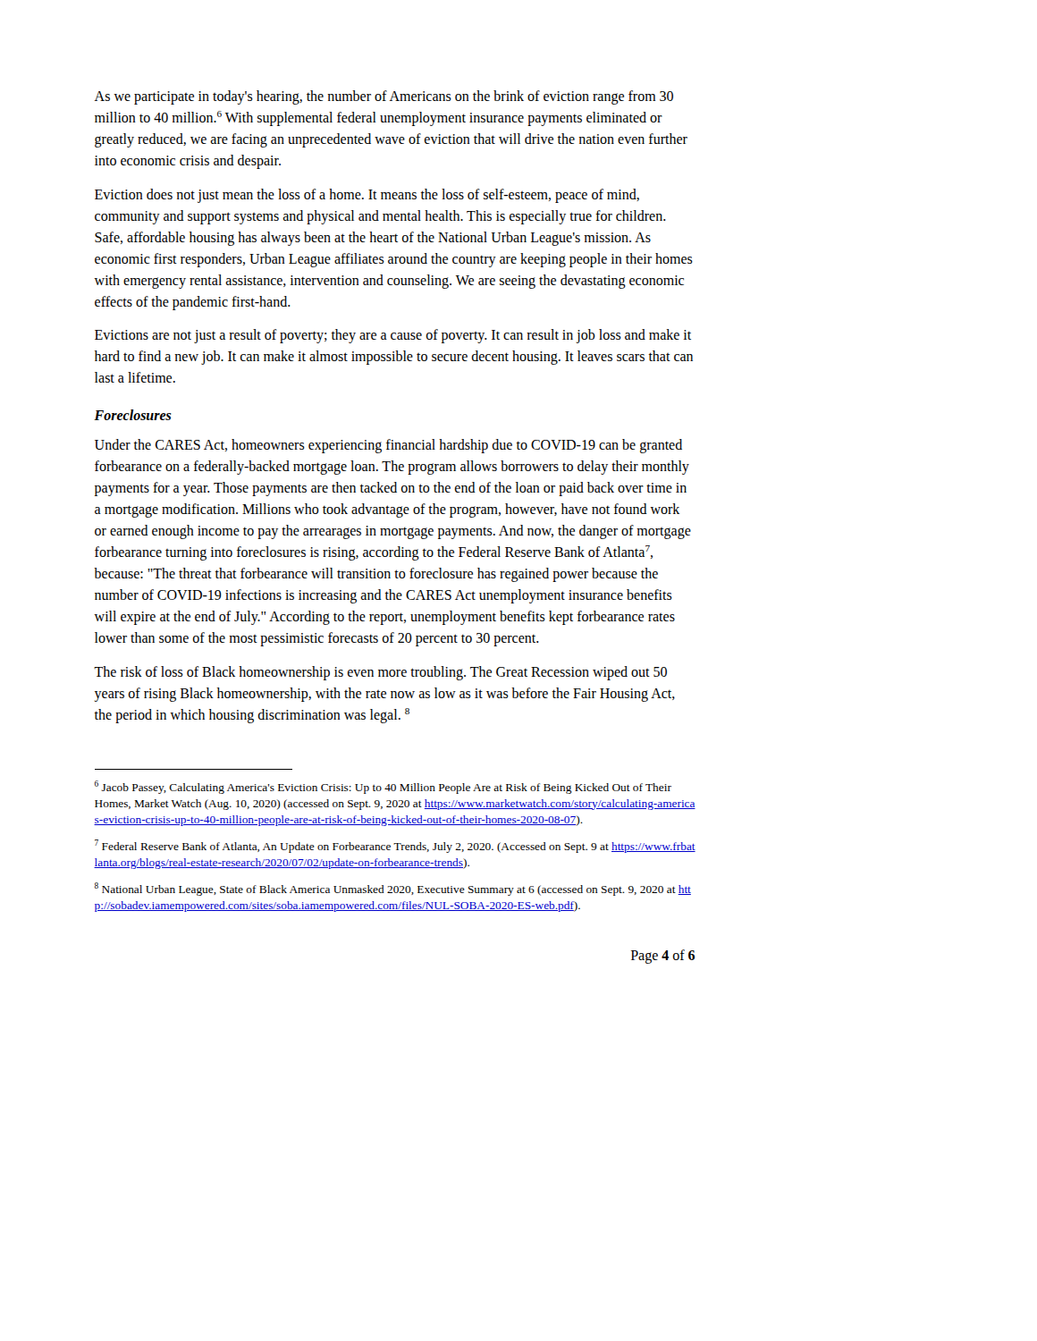As we participate in today's hearing, the number of Americans on the brink of eviction range from 30 million to 40 million.6 With supplemental federal unemployment insurance payments eliminated or greatly reduced, we are facing an unprecedented wave of eviction that will drive the nation even further into economic crisis and despair.
Eviction does not just mean the loss of a home. It means the loss of self-esteem, peace of mind, community and support systems and physical and mental health. This is especially true for children. Safe, affordable housing has always been at the heart of the National Urban League's mission. As economic first responders, Urban League affiliates around the country are keeping people in their homes with emergency rental assistance, intervention and counseling. We are seeing the devastating economic effects of the pandemic first-hand.
Evictions are not just a result of poverty; they are a cause of poverty. It can result in job loss and make it hard to find a new job. It can make it almost impossible to secure decent housing. It leaves scars that can last a lifetime.
Foreclosures
Under the CARES Act, homeowners experiencing financial hardship due to COVID-19 can be granted forbearance on a federally-backed mortgage loan. The program allows borrowers to delay their monthly payments for a year. Those payments are then tacked on to the end of the loan or paid back over time in a mortgage modification. Millions who took advantage of the program, however, have not found work or earned enough income to pay the arrearages in mortgage payments. And now, the danger of mortgage forbearance turning into foreclosures is rising, according to the Federal Reserve Bank of Atlanta7, because: "The threat that forbearance will transition to foreclosure has regained power because the number of COVID-19 infections is increasing and the CARES Act unemployment insurance benefits will expire at the end of July." According to the report, unemployment benefits kept forbearance rates lower than some of the most pessimistic forecasts of 20 percent to 30 percent.
The risk of loss of Black homeownership is even more troubling. The Great Recession wiped out 50 years of rising Black homeownership, with the rate now as low as it was before the Fair Housing Act, the period in which housing discrimination was legal. 8
6 Jacob Passey, Calculating America's Eviction Crisis: Up to 40 Million People Are at Risk of Being Kicked Out of Their Homes, Market Watch (Aug. 10, 2020) (accessed on Sept. 9, 2020 at https://www.marketwatch.com/story/calculating-americas-eviction-crisis-up-to-40-million-people-are-at-risk-of-being-kicked-out-of-their-homes-2020-08-07).
7 Federal Reserve Bank of Atlanta, An Update on Forbearance Trends, July 2, 2020. (Accessed on Sept. 9 at https://www.frbatlanta.org/blogs/real-estate-research/2020/07/02/update-on-forbearance-trends).
8 National Urban League, State of Black America Unmasked 2020, Executive Summary at 6 (accessed on Sept. 9, 2020 at http://sobadev.iamempowered.com/sites/soba.iamempowered.com/files/NUL-SOBA-2020-ES-web.pdf).
Page 4 of 6